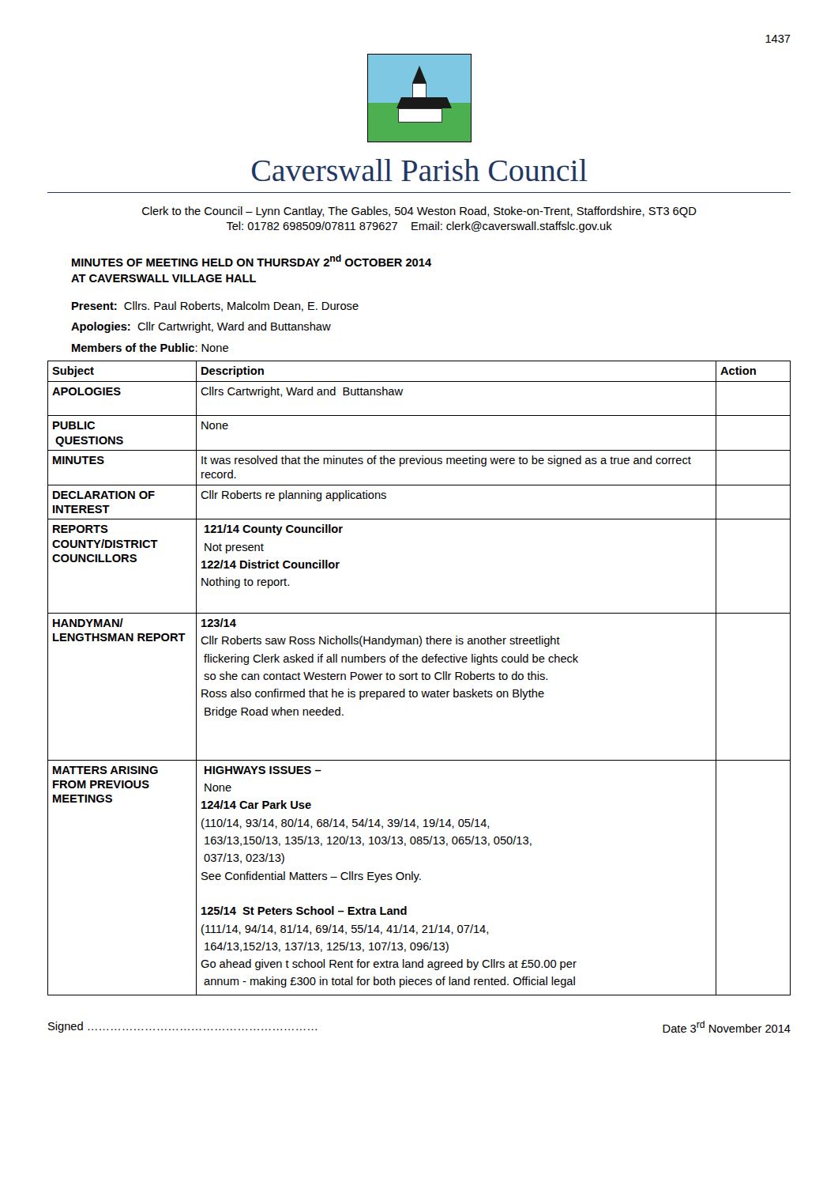1437
Caverswall Parish Council
Clerk to the Council – Lynn Cantlay, The Gables, 504 Weston Road, Stoke-on-Trent, Staffordshire, ST3 6QD
Tel: 01782 698509/07811 879627 Email: clerk@caverswall.staffslc.gov.uk
MINUTES OF MEETING HELD ON THURSDAY 2nd OCTOBER 2014
AT CAVERSWALL VILLAGE HALL
Present: Cllrs. Paul Roberts, Malcolm Dean, E. Durose
Apologies: Cllr Cartwright, Ward and Buttanshaw
Members of the Public: None
| Subject | Description | Action |
| --- | --- | --- |
| APOLOGIES | Cllrs Cartwright, Ward and Buttanshaw | |
| PUBLIC QUESTIONS | None | |
| MINUTES | It was resolved that the minutes of the previous meeting were to be signed as a true and correct record. | |
| DECLARATION OF INTEREST | Cllr Roberts re planning applications | |
| REPORTS COUNTY/DISTRICT COUNCILLORS | 121/14 County Councillor Not present 122/14 District Councillor Nothing to report. | |
| HANDYMAN/ LENGTHSMAN REPORT | 123/14 Cllr Roberts saw Ross Nicholls(Handyman) there is another streetlight flickering Clerk asked if all numbers of the defective lights could be check so she can contact Western Power to sort to Cllr Roberts to do this. Ross also confirmed that he is prepared to water baskets on Blythe Bridge Road when needed. | |
| MATTERS ARISING FROM PREVIOUS MEETINGS | HIGHWAYS ISSUES – None 124/14 Car Park Use (110/14, 93/14, 80/14, 68/14, 54/14, 39/14, 19/14, 05/14, 163/13,150/13, 135/13, 120/13, 103/13, 085/13, 065/13, 050/13, 037/13, 023/13) See Confidential Matters – Cllrs Eyes Only. 125/14 St Peters School – Extra Land (111/14, 94/14, 81/14, 69/14, 55/14, 41/14, 21/14, 07/14, 164/13,152/13, 137/13, 125/13, 107/13, 096/13) Go ahead given t school Rent for extra land agreed by Cllrs at £50.00 per annum - making £300 in total for both pieces of land rented. Official legal | |
Signed ……………………………………………………
Date 3rd November 2014